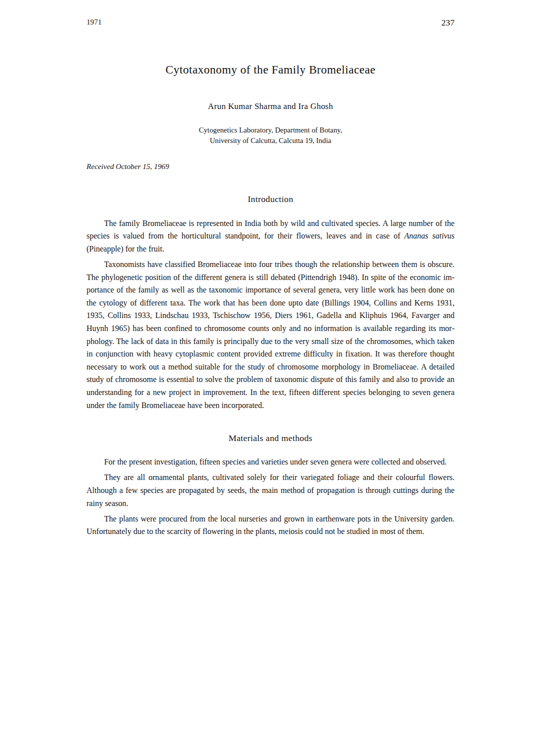1971 237
Cytotaxonomy of the Family Bromeliaceae
Arun Kumar Sharma and Ira Ghosh
Cytogenetics Laboratory, Department of Botany,
University of Calcutta, Calcutta 19, India
Received October 15, 1969
Introduction
The family Bromeliaceae is represented in India both by wild and cultivated species. A large number of the species is valued from the horticultural standpoint, for their flowers, leaves and in case of Ananas sativus (Pineapple) for the fruit.
Taxonomists have classified Bromeliaceae into four tribes though the relationship between them is obscure. The phylogenetic position of the different genera is still debated (Pittendrigh 1948). In spite of the economic importance of the family as well as the taxonomic importance of several genera, very little work has been done on the cytology of different taxa. The work that has been done upto date (Billings 1904, Collins and Kerns 1931, 1935, Collins 1933, Lindschau 1933, Tschischow 1956, Diers 1961, Gadella and Kliphuis 1964, Favarger and Huynh 1965) has been confined to chromosome counts only and no information is available regarding its morphology. The lack of data in this family is principally due to the very small size of the chromosomes, which taken in conjunction with heavy cytoplasmic content provided extreme difficulty in fixation. It was therefore thought necessary to work out a method suitable for the study of chromosome morphology in Bromeliaceae. A detailed study of chromosome is essential to solve the problem of taxonomic dispute of this family and also to provide an understanding for a new project in improvement. In the text, fifteen different species belonging to seven genera under the family Bromeliaceae have been incorporated.
Materials and methods
For the present investigation, fifteen species and varieties under seven genera were collected and observed.
They are all ornamental plants, cultivated solely for their variegated foliage and their colourful flowers. Although a few species are propagated by seeds, the main method of propagation is through cuttings during the rainy season.
The plants were procured from the local nurseries and grown in earthenware pots in the University garden. Unfortunately due to the scarcity of flowering in the plants, meiosis could not be studied in most of them.